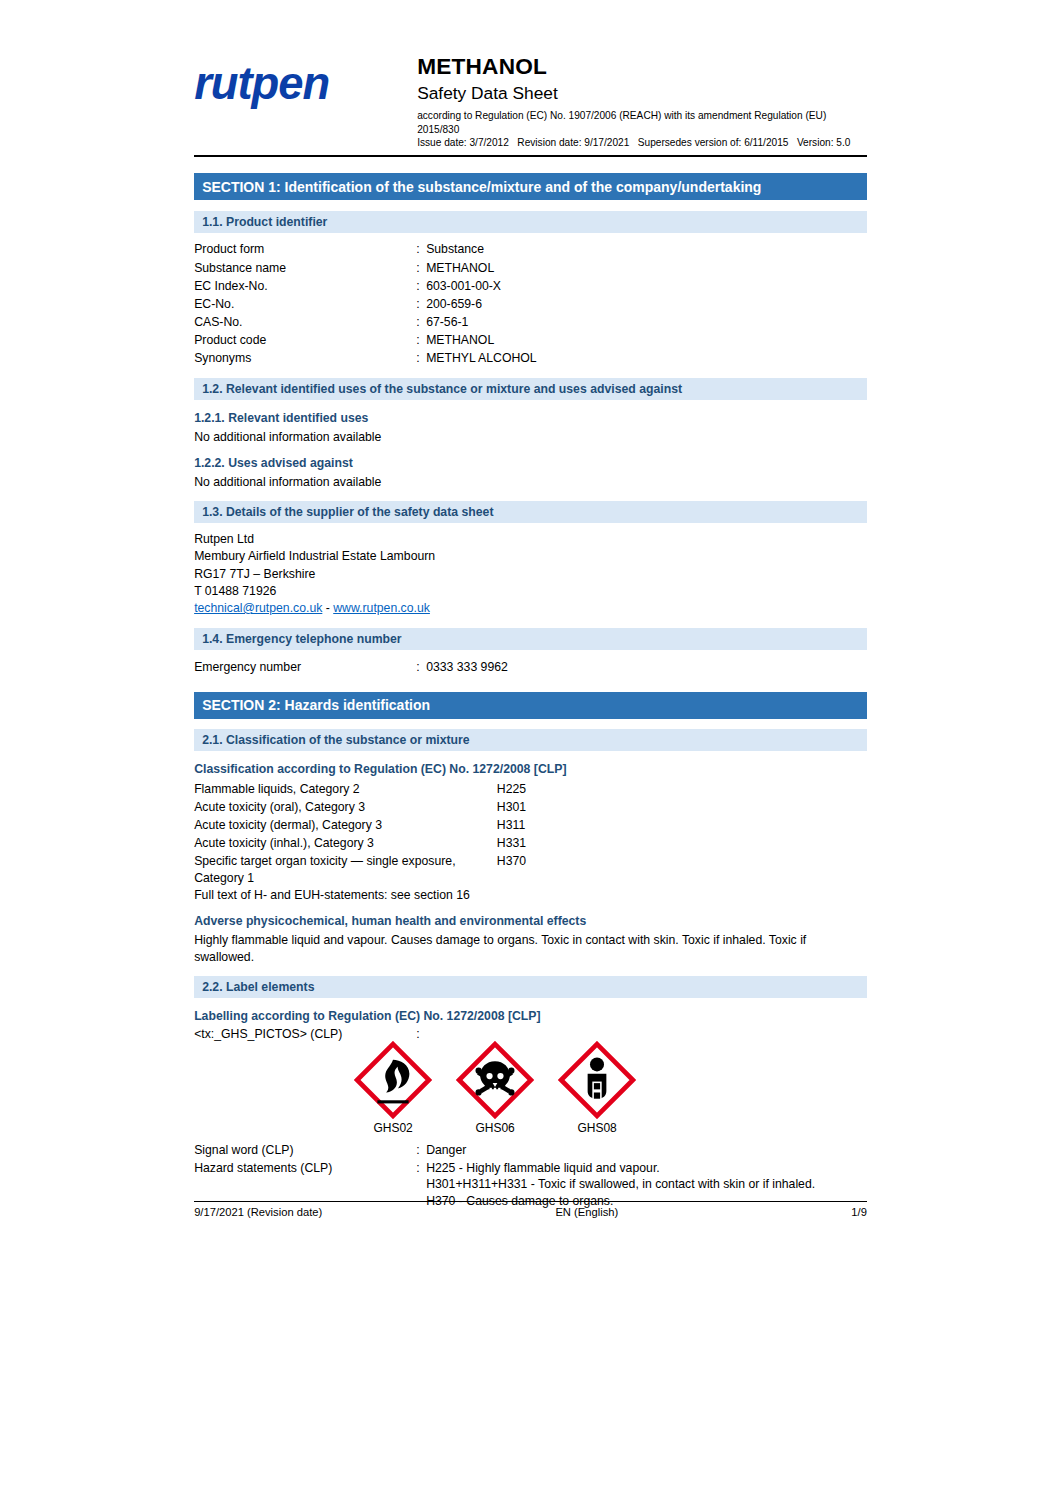rutpen
METHANOL
Safety Data Sheet
according to Regulation (EC) No. 1907/2006 (REACH) with its amendment Regulation (EU) 2015/830
Issue date: 3/7/2012 Revision date: 9/17/2021 Supersedes version of: 6/11/2015 Version: 5.0
SECTION 1: Identification of the substance/mixture and of the company/undertaking
1.1. Product identifier
| Product form | : | Substance |
| Substance name | : | METHANOL |
| EC Index-No. | : | 603-001-00-X |
| EC-No. | : | 200-659-6 |
| CAS-No. | : | 67-56-1 |
| Product code | : | METHANOL |
| Synonyms | : | METHYL ALCOHOL |
1.2. Relevant identified uses of the substance or mixture and uses advised against
1.2.1. Relevant identified uses
No additional information available
1.2.2. Uses advised against
No additional information available
1.3. Details of the supplier of the safety data sheet
Rutpen Ltd
Membury Airfield Industrial Estate Lambourn
RG17 7TJ – Berkshire
T 01488 71926
technical@rutpen.co.uk - www.rutpen.co.uk
1.4. Emergency telephone number
| Emergency number | : | 0333 333 9962 |
SECTION 2: Hazards identification
2.1. Classification of the substance or mixture
Classification according to Regulation (EC) No. 1272/2008 [CLP]
| Flammable liquids, Category 2 | H225 |
| Acute toxicity (oral), Category 3 | H301 |
| Acute toxicity (dermal), Category 3 | H311 |
| Acute toxicity (inhal.), Category 3 | H331 |
| Specific target organ toxicity — single exposure, Category 1 | H370 |
Full text of H- and EUH-statements: see section 16
Adverse physicochemical, human health and environmental effects
Highly flammable liquid and vapour. Causes damage to organs. Toxic in contact with skin. Toxic if inhaled. Toxic if swallowed.
2.2. Label elements
Labelling according to Regulation (EC) No. 1272/2008 [CLP]
<tx:_GHS_PICTOS> (CLP)
:
GHS02
GHS06
GHS08
| Signal word (CLP) | : | Danger |
| Hazard statements (CLP) | : | H225 - Highly flammable liquid and vapour. H301+H311+H331 - Toxic if swallowed, in contact with skin or if inhaled. H370 - Causes damage to organs. |
9/17/2021 (Revision date)
EN (English)
1/9